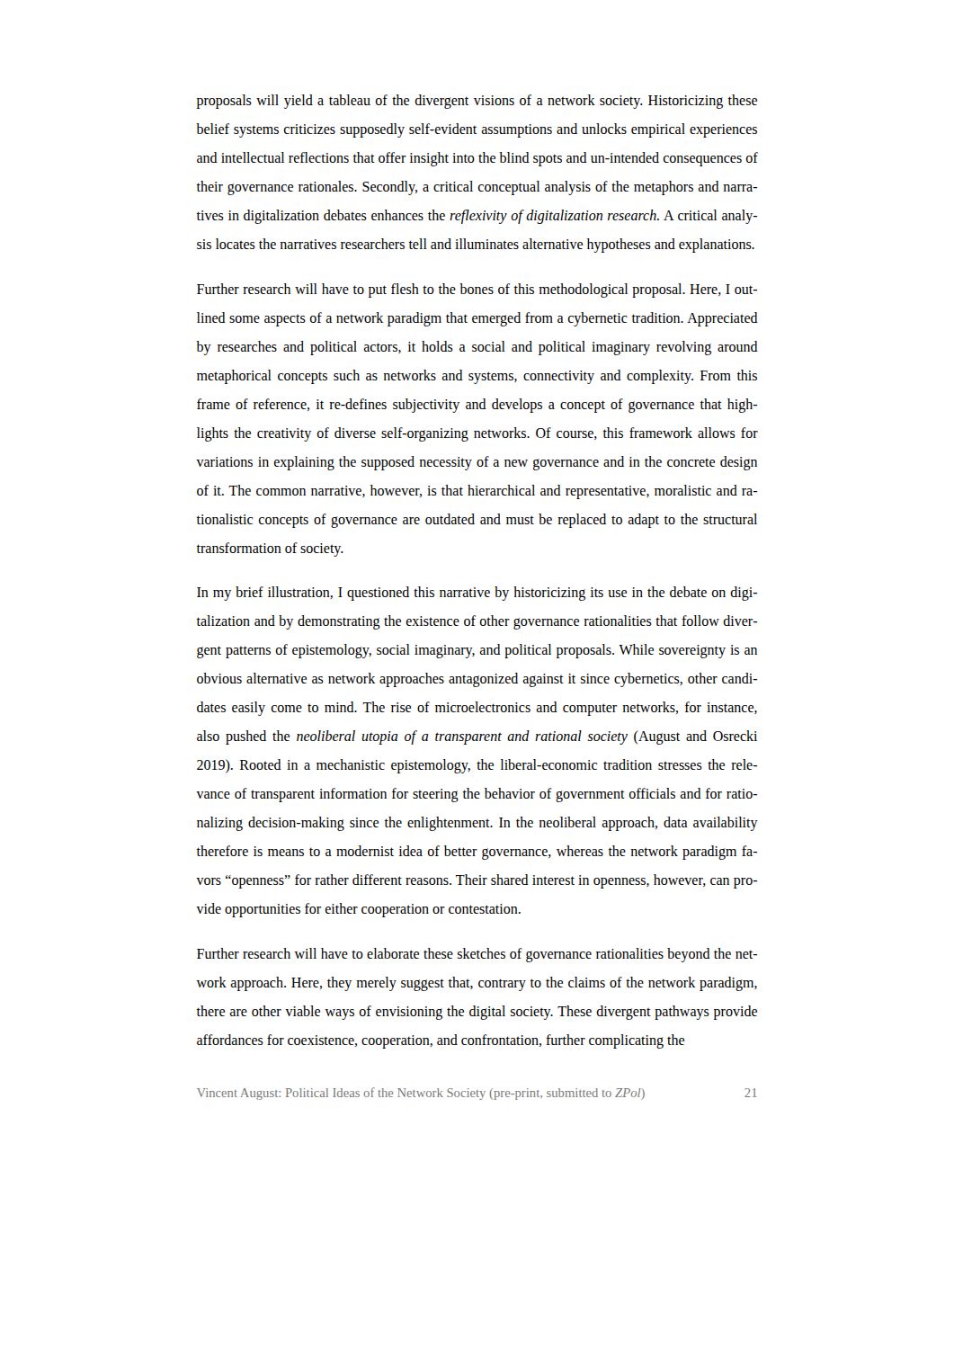proposals will yield a tableau of the divergent visions of a network society. Historicizing these belief systems criticizes supposedly self-evident assumptions and unlocks empirical experiences and intellectual reflections that offer insight into the blind spots and un-intended consequences of their governance rationales. Secondly, a critical conceptual analysis of the metaphors and narratives in digitalization debates enhances the reflexivity of digitalization research. A critical analysis locates the narratives researchers tell and illuminates alternative hypotheses and explanations.
Further research will have to put flesh to the bones of this methodological proposal. Here, I outlined some aspects of a network paradigm that emerged from a cybernetic tradition. Appreciated by researches and political actors, it holds a social and political imaginary revolving around metaphorical concepts such as networks and systems, connectivity and complexity. From this frame of reference, it re-defines subjectivity and develops a concept of governance that highlights the creativity of diverse self-organizing networks. Of course, this framework allows for variations in explaining the supposed necessity of a new governance and in the concrete design of it. The common narrative, however, is that hierarchical and representative, moralistic and rationalistic concepts of governance are outdated and must be replaced to adapt to the structural transformation of society.
In my brief illustration, I questioned this narrative by historicizing its use in the debate on digitalization and by demonstrating the existence of other governance rationalities that follow divergent patterns of epistemology, social imaginary, and political proposals. While sovereignty is an obvious alternative as network approaches antagonized against it since cybernetics, other candidates easily come to mind. The rise of microelectronics and computer networks, for instance, also pushed the neoliberal utopia of a transparent and rational society (August and Osrecki 2019). Rooted in a mechanistic epistemology, the liberal-economic tradition stresses the relevance of transparent information for steering the behavior of government officials and for rationalizing decision-making since the enlightenment. In the neoliberal approach, data availability therefore is means to a modernist idea of better governance, whereas the network paradigm favors “openness” for rather different reasons. Their shared interest in openness, however, can provide opportunities for either cooperation or contestation.
Further research will have to elaborate these sketches of governance rationalities beyond the network approach. Here, they merely suggest that, contrary to the claims of the network paradigm, there are other viable ways of envisioning the digital society. These divergent pathways provide affordances for coexistence, cooperation, and confrontation, further complicating the
Vincent August: Political Ideas of the Network Society (pre-print, submitted to ZPol) 21